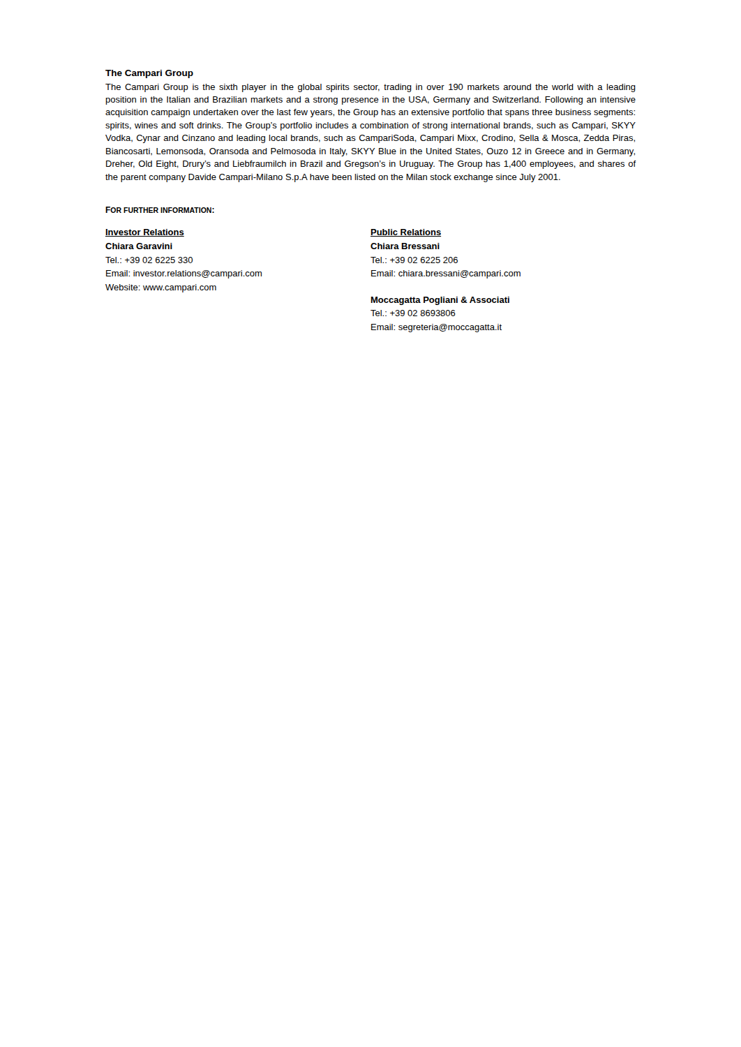The Campari Group
The Campari Group is the sixth player in the global spirits sector, trading in over 190 markets around the world with a leading position in the Italian and Brazilian markets and a strong presence in the USA, Germany and Switzerland. Following an intensive acquisition campaign undertaken over the last few years, the Group has an extensive portfolio that spans three business segments: spirits, wines and soft drinks. The Group’s portfolio includes a combination of strong international brands, such as Campari, SKYY Vodka, Cynar and Cinzano and leading local brands, such as CampariSoda, Campari Mixx, Crodino, Sella & Mosca, Zedda Piras, Biancosarti, Lemonsoda, Oransoda and Pelmosoda in Italy, SKYY Blue in the United States, Ouzo 12 in Greece and in Germany, Dreher, Old Eight, Drury’s and Liebfraumilch in Brazil and Gregson’s in Uruguay. The Group has 1,400 employees, and shares of the parent company Davide Campari-Milano S.p.A have been listed on the Milan stock exchange since July 2001.
FOR FURTHER INFORMATION:
| Investor Relations Chiara Garavini Tel.: +39 02 6225 330 Email: investor.relations@campari.com Website: www.campari.com | Public Relations Chiara Bressani Tel.: +39 02 6225 206 Email: chiara.bressani@campari.com Moccagatta Pogliani & Associati Tel.: +39 02 8693806 Email: segreteria@moccagatta.it |